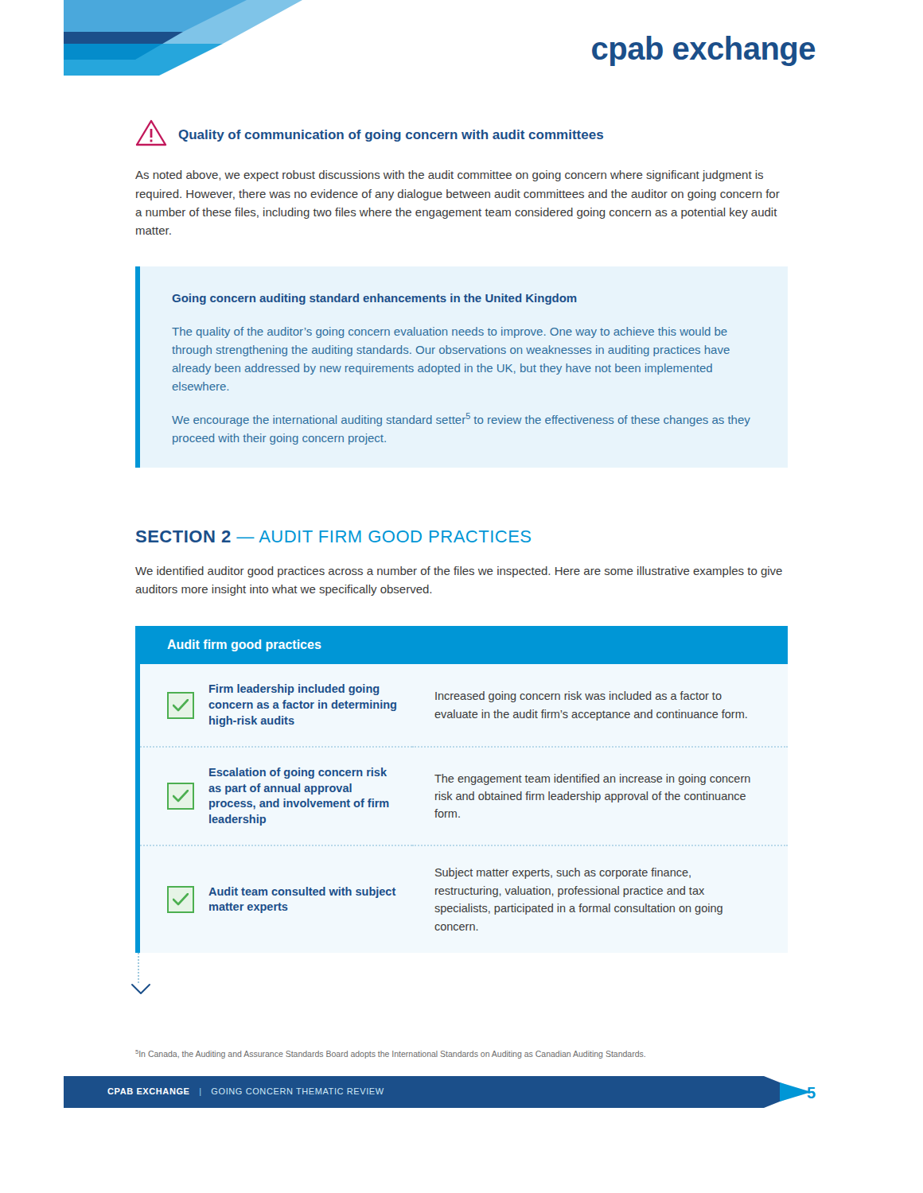cpab exchange
Quality of communication of going concern with audit committees
As noted above, we expect robust discussions with the audit committee on going concern where significant judgment is required. However, there was no evidence of any dialogue between audit committees and the auditor on going concern for a number of these files, including two files where the engagement team considered going concern as a potential key audit matter.
Going concern auditing standard enhancements in the United Kingdom
The quality of the auditor’s going concern evaluation needs to improve. One way to achieve this would be through strengthening the auditing standards. Our observations on weaknesses in auditing practices have already been addressed by new requirements adopted in the UK, but they have not been implemented elsewhere.
We encourage the international auditing standard setter5 to review the effectiveness of these changes as they proceed with their going concern project.
SECTION 2 — AUDIT FIRM GOOD PRACTICES
We identified auditor good practices across a number of the files we inspected. Here are some illustrative examples to give auditors more insight into what we specifically observed.
| Audit firm good practices |
| --- |
| Firm leadership included going concern as a factor in determining high-risk audits | Increased going concern risk was included as a factor to evaluate in the audit firm’s acceptance and continuance form. |
| Escalation of going concern risk as part of annual approval process, and involvement of firm leadership | The engagement team identified an increase in going concern risk and obtained firm leadership approval of the continuance form. |
| Audit team consulted with subject matter experts | Subject matter experts, such as corporate finance, restructuring, valuation, professional practice and tax specialists, participated in a formal consultation on going concern. |
5In Canada, the Auditing and Assurance Standards Board adopts the International Standards on Auditing as Canadian Auditing Standards.
CPAB EXCHANGE | GOING CONCERN THEMATIC REVIEW
5